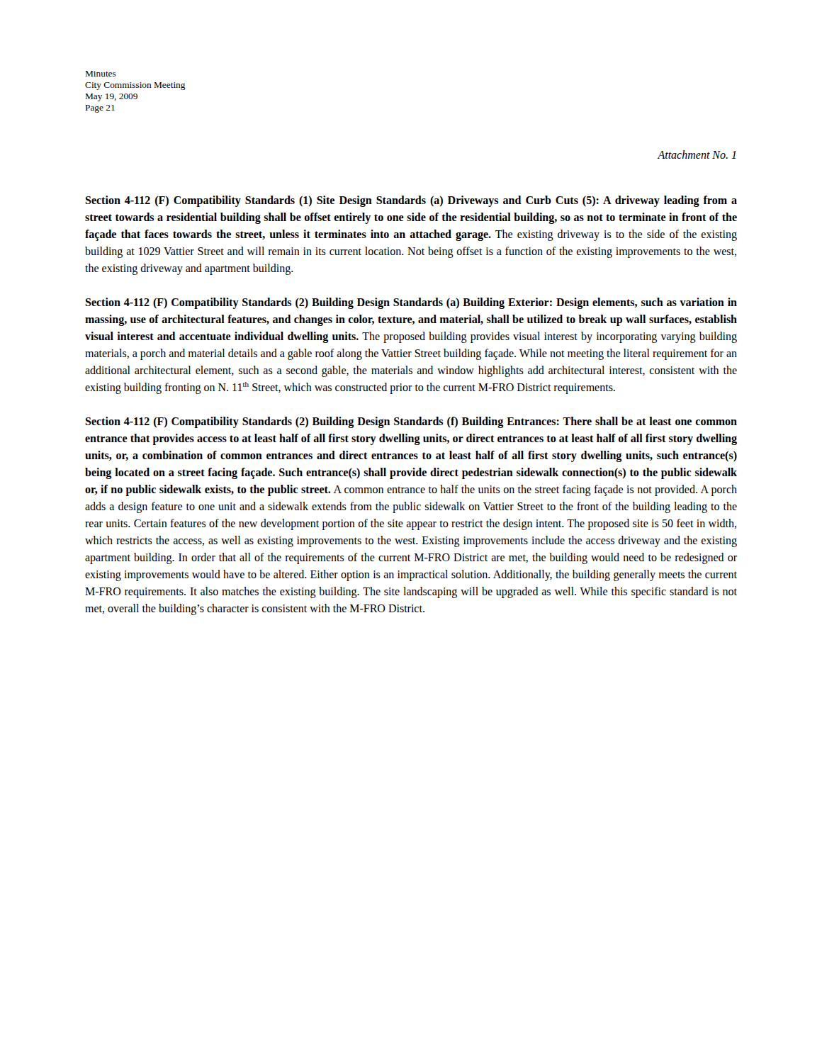Minutes
City Commission Meeting
May 19, 2009
Page 21
Attachment No. 1
Section 4-112 (F) Compatibility Standards (1) Site Design Standards (a) Driveways and Curb Cuts (5): A driveway leading from a street towards a residential building shall be offset entirely to one side of the residential building, so as not to terminate in front of the façade that faces towards the street, unless it terminates into an attached garage. The existing driveway is to the side of the existing building at 1029 Vattier Street and will remain in its current location. Not being offset is a function of the existing improvements to the west, the existing driveway and apartment building.
Section 4-112 (F) Compatibility Standards (2) Building Design Standards (a) Building Exterior: Design elements, such as variation in massing, use of architectural features, and changes in color, texture, and material, shall be utilized to break up wall surfaces, establish visual interest and accentuate individual dwelling units. The proposed building provides visual interest by incorporating varying building materials, a porch and material details and a gable roof along the Vattier Street building façade. While not meeting the literal requirement for an additional architectural element, such as a second gable, the materials and window highlights add architectural interest, consistent with the existing building fronting on N. 11th Street, which was constructed prior to the current M-FRO District requirements.
Section 4-112 (F) Compatibility Standards (2) Building Design Standards (f) Building Entrances: There shall be at least one common entrance that provides access to at least half of all first story dwelling units, or direct entrances to at least half of all first story dwelling units, or, a combination of common entrances and direct entrances to at least half of all first story dwelling units, such entrance(s) being located on a street facing façade. Such entrance(s) shall provide direct pedestrian sidewalk connection(s) to the public sidewalk or, if no public sidewalk exists, to the public street. A common entrance to half the units on the street facing façade is not provided. A porch adds a design feature to one unit and a sidewalk extends from the public sidewalk on Vattier Street to the front of the building leading to the rear units. Certain features of the new development portion of the site appear to restrict the design intent. The proposed site is 50 feet in width, which restricts the access, as well as existing improvements to the west. Existing improvements include the access driveway and the existing apartment building. In order that all of the requirements of the current M-FRO District are met, the building would need to be redesigned or existing improvements would have to be altered. Either option is an impractical solution. Additionally, the building generally meets the current M-FRO requirements. It also matches the existing building. The site landscaping will be upgraded as well. While this specific standard is not met, overall the building’s character is consistent with the M-FRO District.